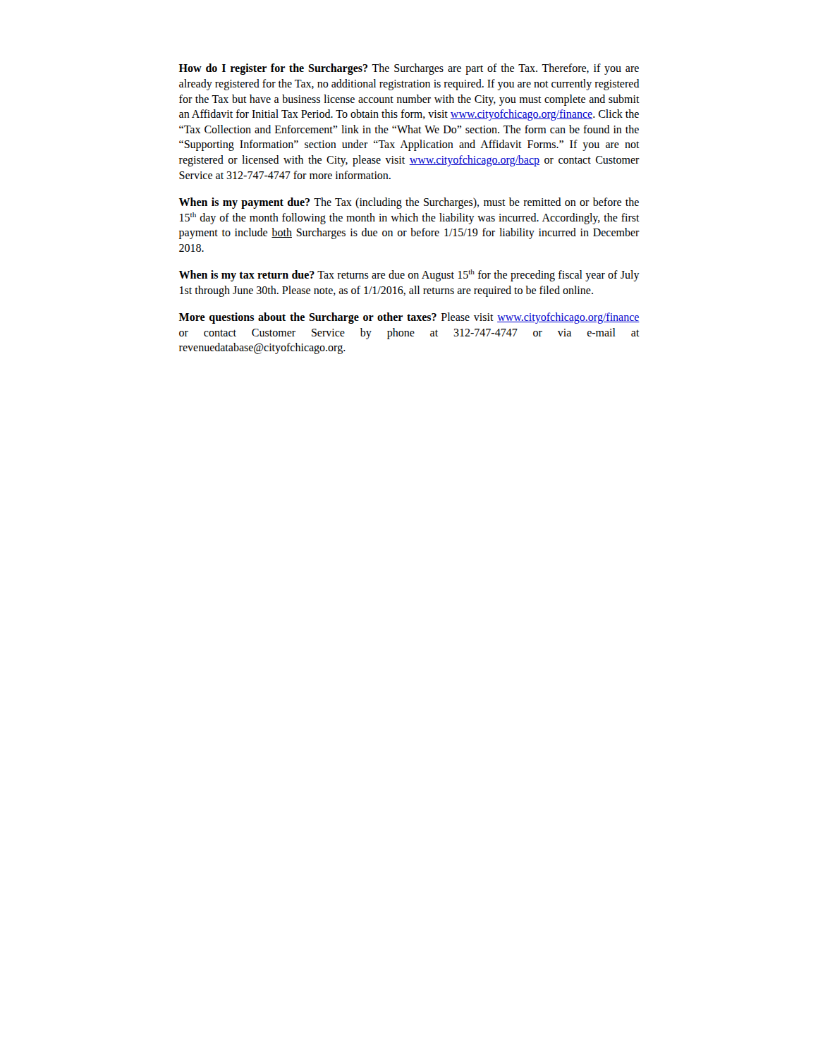How do I register for the Surcharges? The Surcharges are part of the Tax. Therefore, if you are already registered for the Tax, no additional registration is required. If you are not currently registered for the Tax but have a business license account number with the City, you must complete and submit an Affidavit for Initial Tax Period. To obtain this form, visit www.cityofchicago.org/finance. Click the “Tax Collection and Enforcement” link in the “What We Do” section. The form can be found in the “Supporting Information” section under “Tax Application and Affidavit Forms.” If you are not registered or licensed with the City, please visit www.cityofchicago.org/bacp or contact Customer Service at 312-747-4747 for more information.
When is my payment due? The Tax (including the Surcharges), must be remitted on or before the 15th day of the month following the month in which the liability was incurred. Accordingly, the first payment to include both Surcharges is due on or before 1/15/19 for liability incurred in December 2018.
When is my tax return due? Tax returns are due on August 15th for the preceding fiscal year of July 1st through June 30th. Please note, as of 1/1/2016, all returns are required to be filed online.
More questions about the Surcharge or other taxes? Please visit www.cityofchicago.org/finance or contact Customer Service by phone at 312-747-4747 or via e-mail at revenuedatabase@cityofchicago.org.